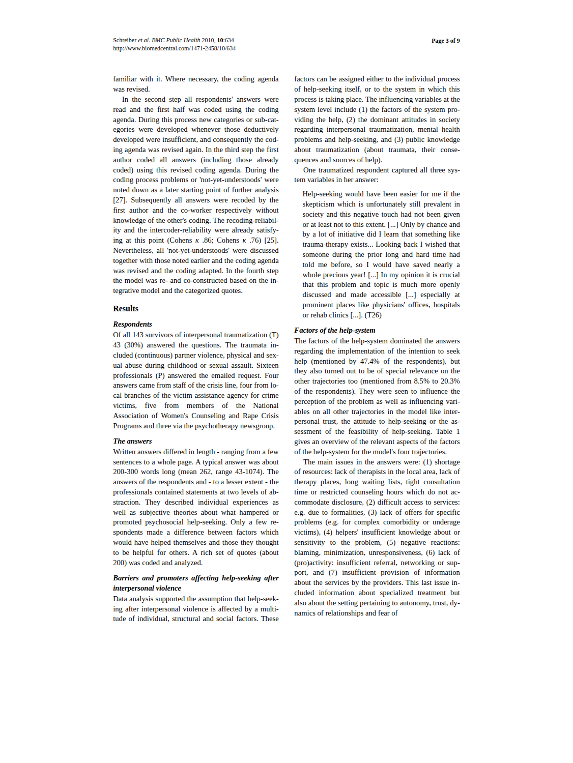Schreiber et al. BMC Public Health 2010, 10:634
http://www.biomedcentral.com/1471-2458/10/634
Page 3 of 9
familiar with it. Where necessary, the coding agenda was revised.
In the second step all respondents' answers were read and the first half was coded using the coding agenda. During this process new categories or sub-categories were developed whenever those deductively developed were insufficient, and consequently the coding agenda was revised again. In the third step the first author coded all answers (including those already coded) using this revised coding agenda. During the coding process problems or 'not-yet-understoods' were noted down as a later starting point of further analysis [27]. Subsequently all answers were recoded by the first author and the co-worker respectively without knowledge of the other's coding. The recoding-reliability and the intercoder-reliability were already satisfying at this point (Cohens κ .86; Cohens κ .76) [25]. Nevertheless, all 'not-yet-understoods' were discussed together with those noted earlier and the coding agenda was revised and the coding adapted. In the fourth step the model was re- and co-constructed based on the integrative model and the categorized quotes.
Results
Respondents
Of all 143 survivors of interpersonal traumatization (T) 43 (30%) answered the questions. The traumata included (continuous) partner violence, physical and sexual abuse during childhood or sexual assault. Sixteen professionals (P) answered the emailed request. Four answers came from staff of the crisis line, four from local branches of the victim assistance agency for crime victims, five from members of the National Association of Women's Counseling and Rape Crisis Programs and three via the psychotherapy newsgroup.
The answers
Written answers differed in length - ranging from a few sentences to a whole page. A typical answer was about 200-300 words long (mean 262, range 43-1074). The answers of the respondents and - to a lesser extent - the professionals contained statements at two levels of abstraction. They described individual experiences as well as subjective theories about what hampered or promoted psychosocial help-seeking. Only a few respondents made a difference between factors which would have helped themselves and those they thought to be helpful for others. A rich set of quotes (about 200) was coded and analyzed.
Barriers and promoters affecting help-seeking after interpersonal violence
Data analysis supported the assumption that help-seeking after interpersonal violence is affected by a multitude of individual, structural and social factors. These factors can be assigned either to the individual process of help-seeking itself, or to the system in which this process is taking place. The influencing variables at the system level include (1) the factors of the system providing the help, (2) the dominant attitudes in society regarding interpersonal traumatization, mental health problems and help-seeking, and (3) public knowledge about traumatization (about traumata, their consequences and sources of help).
One traumatized respondent captured all three system variables in her answer:
Help-seeking would have been easier for me if the skepticism which is unfortunately still prevalent in society and this negative touch had not been given or at least not to this extent. [...] Only by chance and by a lot of initiative did I learn that something like trauma-therapy exists... Looking back I wished that someone during the prior long and hard time had told me before, so I would have saved nearly a whole precious year! [...] In my opinion it is crucial that this problem and topic is much more openly discussed and made accessible [...] especially at prominent places like physicians' offices, hospitals or rehab clinics [...]. (T26)
Factors of the help-system
The factors of the help-system dominated the answers regarding the implementation of the intention to seek help (mentioned by 47.4% of the respondents), but they also turned out to be of special relevance on the other trajectories too (mentioned from 8.5% to 20.3% of the respondents). They were seen to influence the perception of the problem as well as influencing variables on all other trajectories in the model like interpersonal trust, the attitude to help-seeking or the assessment of the feasibility of help-seeking. Table 1 gives an overview of the relevant aspects of the factors of the help-system for the model's four trajectories.
The main issues in the answers were: (1) shortage of resources: lack of therapists in the local area, lack of therapy places, long waiting lists, tight consultation time or restricted counseling hours which do not accommodate disclosure, (2) difficult access to services: e.g. due to formalities, (3) lack of offers for specific problems (e.g. for complex comorbidity or underage victims), (4) helpers' insufficient knowledge about or sensitivity to the problem, (5) negative reactions: blaming, minimization, unresponsiveness, (6) lack of (pro)activity: insufficient referral, networking or support, and (7) insufficient provision of information about the services by the providers. This last issue included information about specialized treatment but also about the setting pertaining to autonomy, trust, dynamics of relationships and fear of